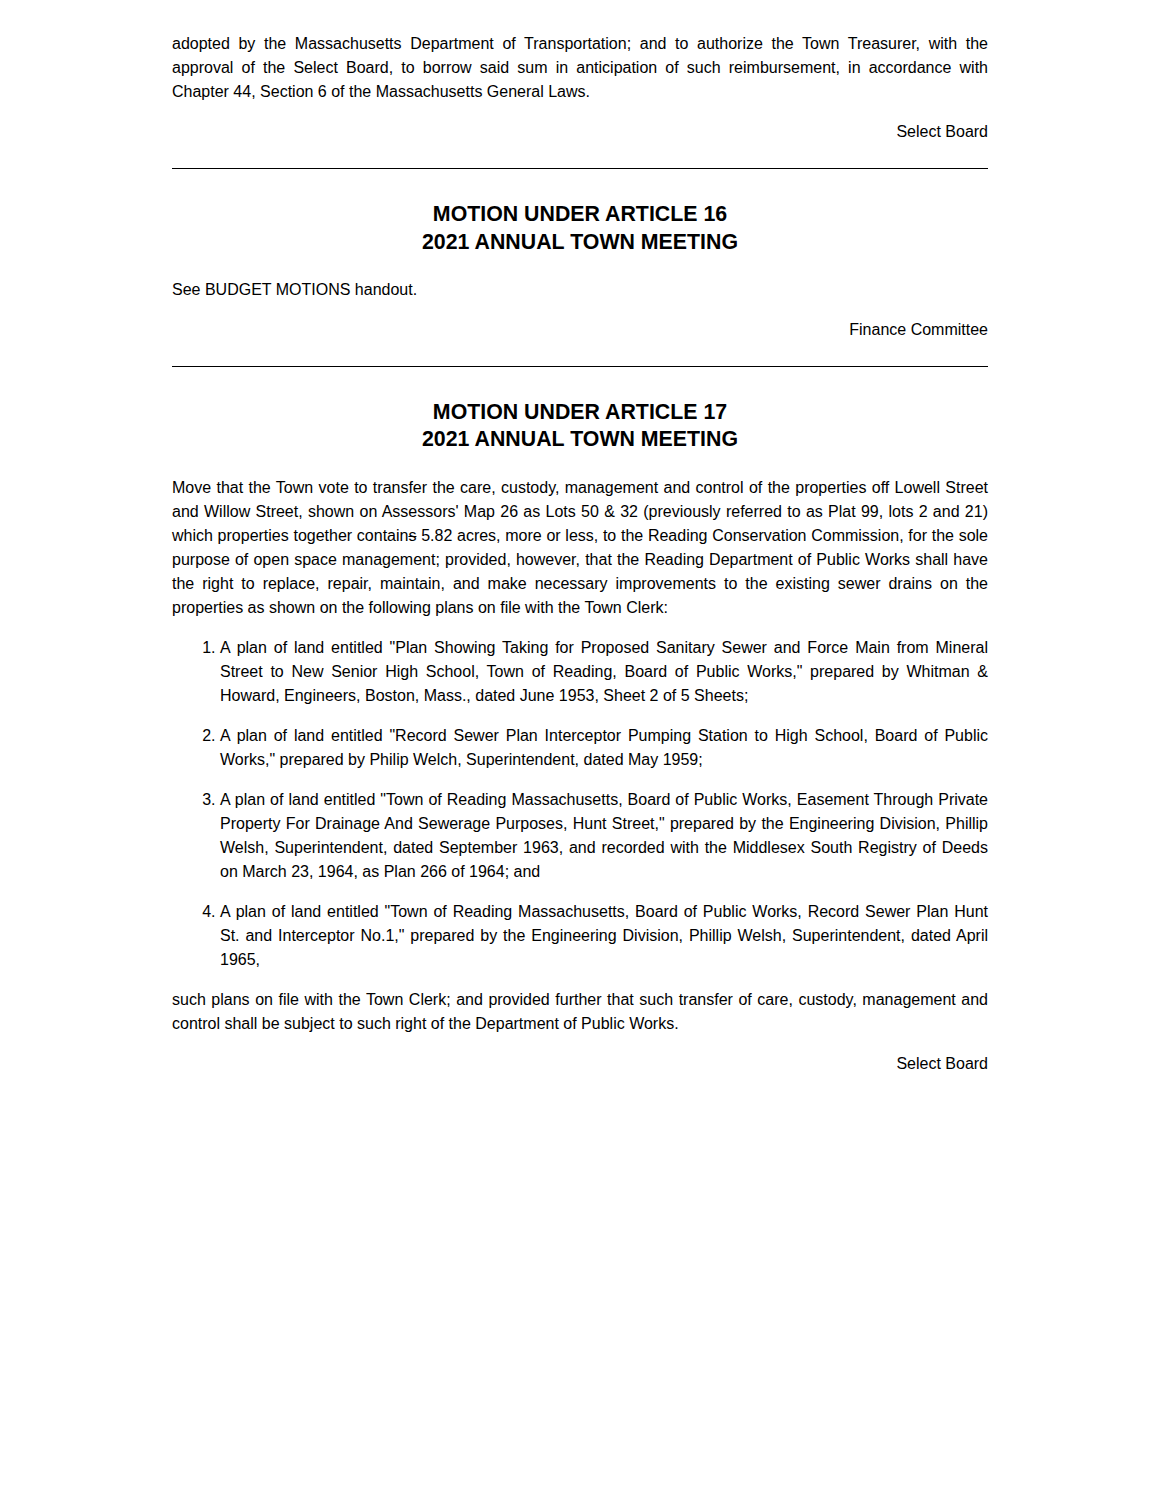adopted by the Massachusetts Department of Transportation; and to authorize the Town Treasurer, with the approval of the Select Board, to borrow said sum in anticipation of such reimbursement, in accordance with Chapter 44, Section 6 of the Massachusetts General Laws.
Select Board
MOTION UNDER ARTICLE 16
2021 ANNUAL TOWN MEETING
See BUDGET MOTIONS handout.
Finance Committee
MOTION UNDER ARTICLE 17
2021 ANNUAL TOWN MEETING
Move that the Town vote to transfer the care, custody, management and control of the properties off Lowell Street and Willow Street, shown on Assessors' Map 26 as Lots 50 & 32 (previously referred to as Plat 99, lots 2 and 21) which properties together contains 5.82 acres, more or less, to the Reading Conservation Commission, for the sole purpose of open space management; provided, however, that the Reading Department of Public Works shall have the right to replace, repair, maintain, and make necessary improvements to the existing sewer drains on the properties as shown on the following plans on file with the Town Clerk:
A plan of land entitled "Plan Showing Taking for Proposed Sanitary Sewer and Force Main from Mineral Street to New Senior High School, Town of Reading, Board of Public Works," prepared by Whitman & Howard, Engineers, Boston, Mass., dated June 1953, Sheet 2 of 5 Sheets;
A plan of land entitled "Record Sewer Plan Interceptor Pumping Station to High School, Board of Public Works," prepared by Philip Welch, Superintendent, dated May 1959;
A plan of land entitled "Town of Reading Massachusetts, Board of Public Works, Easement Through Private Property For Drainage And Sewerage Purposes, Hunt Street," prepared by the Engineering Division, Phillip Welsh, Superintendent, dated September 1963, and recorded with the Middlesex South Registry of Deeds on March 23, 1964, as Plan 266 of 1964; and
A plan of land entitled "Town of Reading Massachusetts, Board of Public Works, Record Sewer Plan Hunt St. and Interceptor No.1," prepared by the Engineering Division, Phillip Welsh, Superintendent, dated April 1965,
such plans on file with the Town Clerk; and provided further that such transfer of care, custody, management and control shall be subject to such right of the Department of Public Works.
Select Board